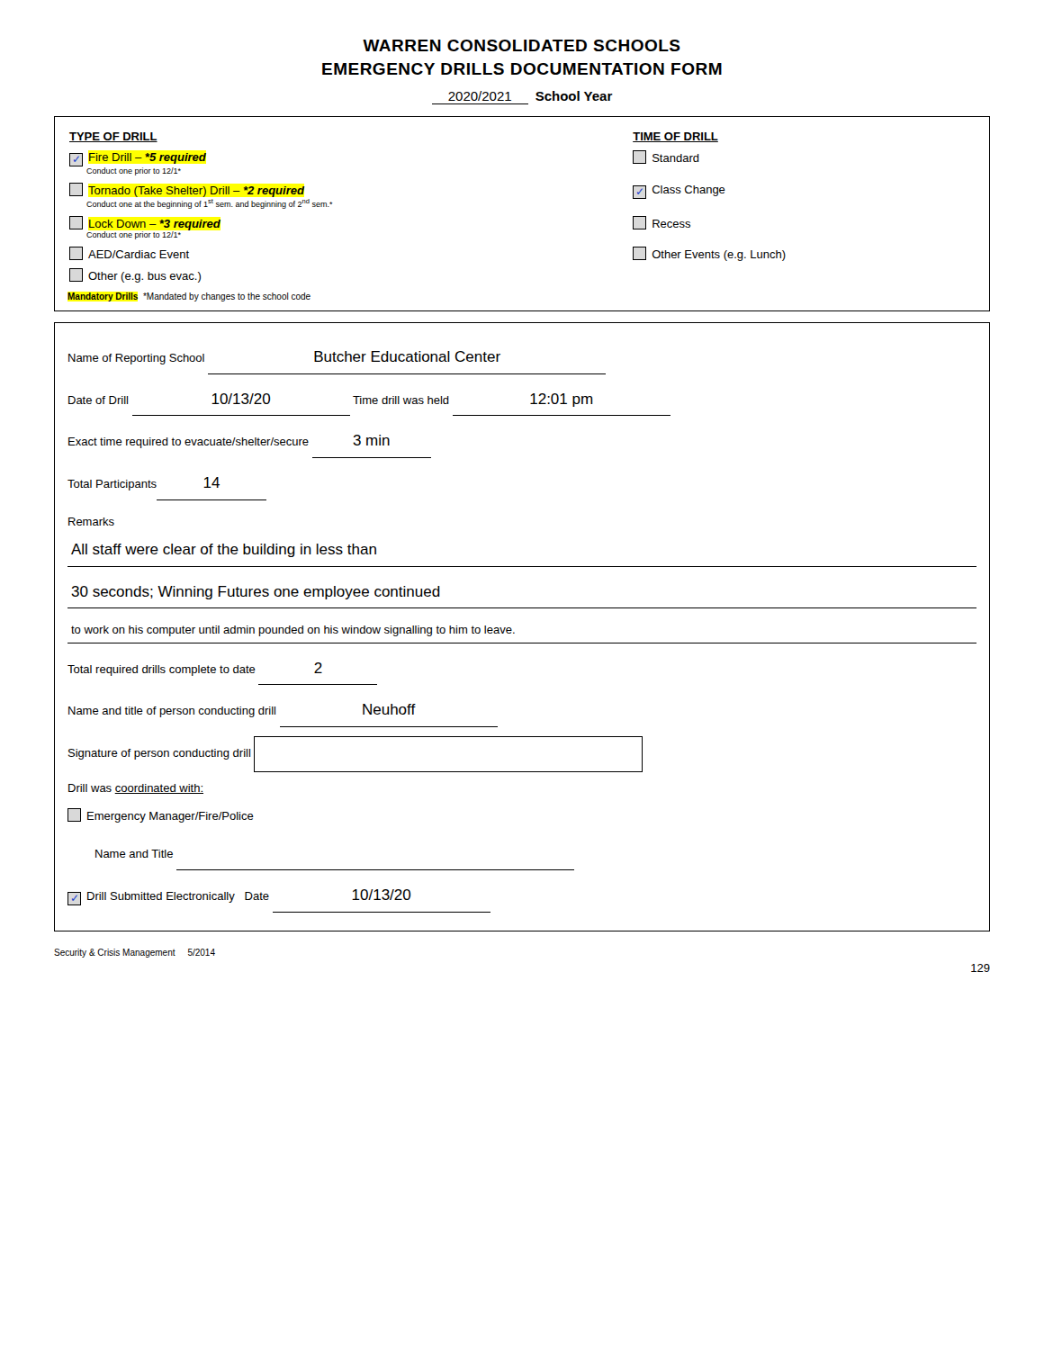WARREN CONSOLIDATED SCHOOLS
EMERGENCY DRILLS DOCUMENTATION FORM
2020/2021 School Year
| TYPE OF DRILL | TIME OF DRILL |
| Fire Drill – *5 required Conduct one prior to 12/1* | Standard |
| Tornado (Take Shelter) Drill – *2 required Conduct one at the beginning of 1 st sem. and beginning of 2 nd sem.* | Class Change |
| Lock Down – *3 required Conduct one prior to 12/1* | Recess |
| AED/Cardiac Event | Other Events (e.g. Lunch) |
| Other (e.g. bus evac.) | |
Mandatory Drills *Mandated by changes to the school code
Name of Reporting School Butcher Educational Center
Date of Drill 10/13/20 Time drill was held 12:01 pm
Exact time required to evacuate/shelter/secure 3 min
Total Participants14
RemarksAll staff were clear of the building in less than
30 seconds; Winning Futures one employee continued
to work on his computer until admin pounded on his window signalling to him to leave.
Total required drills complete to date 2
Name and title of person conducting drill Neuhoff
Signature of person conducting drill   
Drill was coordinated with:
Emergency Manager/Fire/Police
Name and Title
Drill Submitted Electronically Date 10/13/20
Security & Crisis Management 5/2014
129